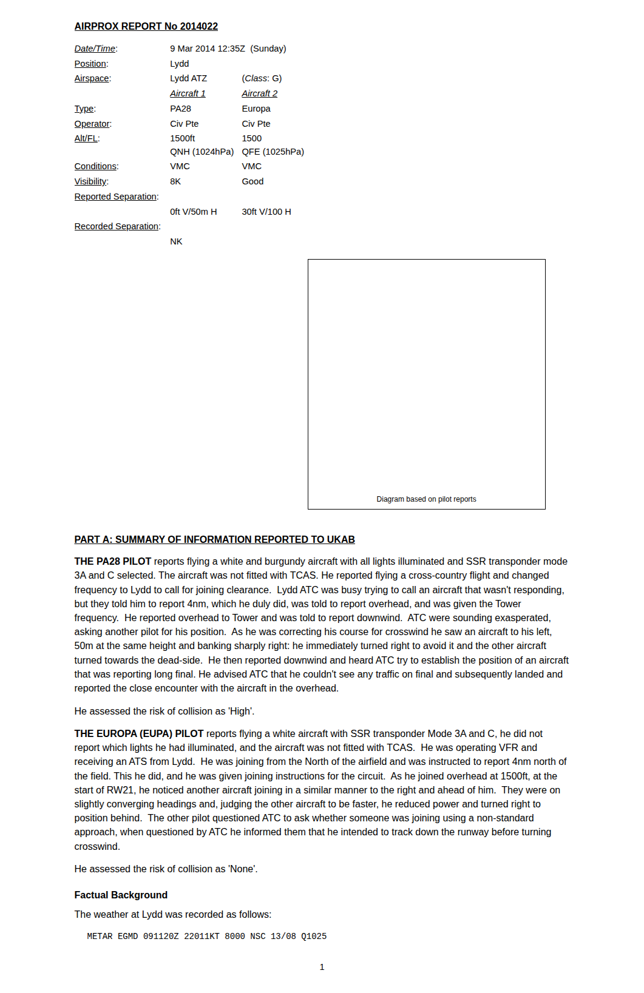AIRPROX REPORT No 2014022
| Date/Time : | 9 Mar 2014 12:35Z (Sunday) |
| Position : | Lydd |
| Airspace : | Lydd ATZ | ( Class : G) |
| | Aircraft 1 | Aircraft 2 |
| Type : | PA28 | Europa |
| Operator : | Civ Pte | Civ Pte |
| Alt/FL : | 1500ft QNH (1024hPa) | 1500 QFE (1025hPa) |
| Conditions : | VMC | VMC |
| Visibility : | 8K | Good |
| Reported Separation : | | |
| | 0ft V/50m H | 30ft V/100 H |
| Recorded Separation : | | |
| | NK |
Diagram based on pilot reports
PART A: SUMMARY OF INFORMATION REPORTED TO UKAB
THE PA28 PILOT reports flying a white and burgundy aircraft with all lights illuminated and SSR transponder mode 3A and C selected. The aircraft was not fitted with TCAS. He reported flying a cross-country flight and changed frequency to Lydd to call for joining clearance. Lydd ATC was busy trying to call an aircraft that wasn't responding, but they told him to report 4nm, which he duly did, was told to report overhead, and was given the Tower frequency. He reported overhead to Tower and was told to report downwind. ATC were sounding exasperated, asking another pilot for his position. As he was correcting his course for crosswind he saw an aircraft to his left, 50m at the same height and banking sharply right: he immediately turned right to avoid it and the other aircraft turned towards the dead-side. He then reported downwind and heard ATC try to establish the position of an aircraft that was reporting long final. He advised ATC that he couldn't see any traffic on final and subsequently landed and reported the close encounter with the aircraft in the overhead.
He assessed the risk of collision as 'High'.
THE EUROPA (EUPA) PILOT reports flying a white aircraft with SSR transponder Mode 3A and C, he did not report which lights he had illuminated, and the aircraft was not fitted with TCAS. He was operating VFR and receiving an ATS from Lydd. He was joining from the North of the airfield and was instructed to report 4nm north of the field. This he did, and he was given joining instructions for the circuit. As he joined overhead at 1500ft, at the start of RW21, he noticed another aircraft joining in a similar manner to the right and ahead of him. They were on slightly converging headings and, judging the other aircraft to be faster, he reduced power and turned right to position behind. The other pilot questioned ATC to ask whether someone was joining using a non-standard approach, when questioned by ATC he informed them that he intended to track down the runway before turning crosswind.
He assessed the risk of collision as 'None'.
Factual Background
The weather at Lydd was recorded as follows:
METAR EGMD 091120Z 22011KT 8000 NSC 13/08 Q1025
1